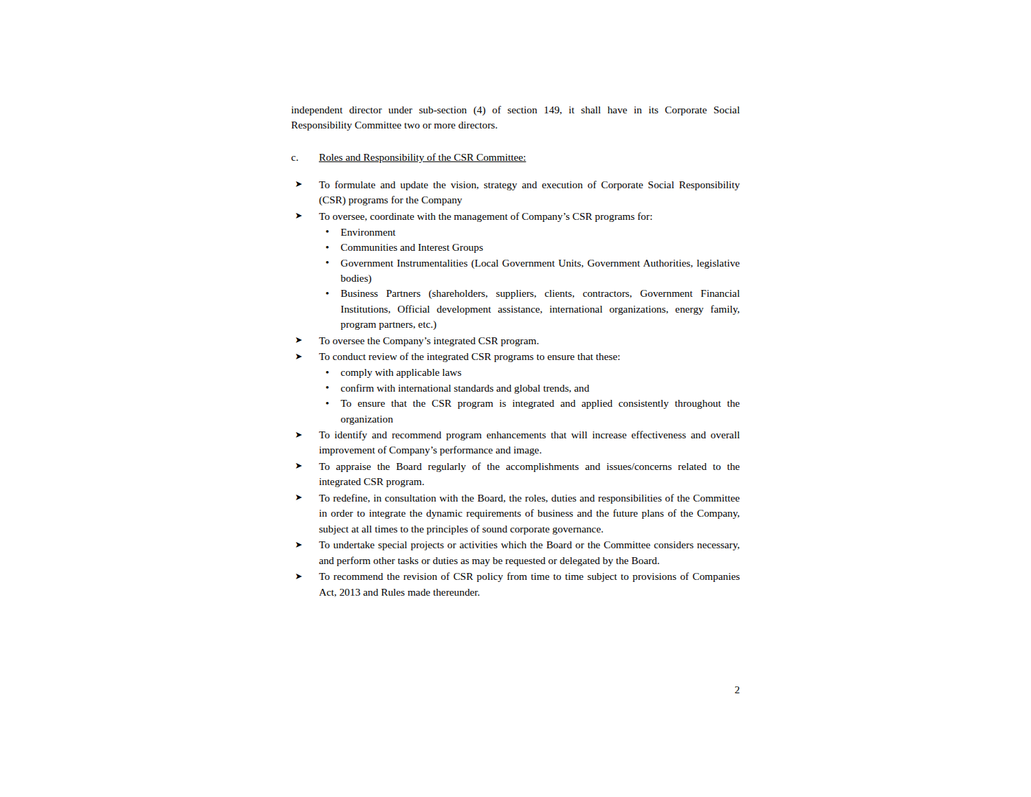independent director under sub-section (4) of section 149, it shall have in its Corporate Social Responsibility Committee two or more directors.
c. Roles and Responsibility of the CSR Committee:
To formulate and update the vision, strategy and execution of Corporate Social Responsibility (CSR) programs for the Company
To oversee, coordinate with the management of Company’s CSR programs for:
Environment
Communities and Interest Groups
Government Instrumentalities (Local Government Units, Government Authorities, legislative bodies)
Business Partners (shareholders, suppliers, clients, contractors, Government Financial Institutions, Official development assistance, international organizations, energy family, program partners, etc.)
To oversee the Company’s integrated CSR program.
To conduct review of the integrated CSR programs to ensure that these:
comply with applicable laws
confirm with international standards and global trends, and
To ensure that the CSR program is integrated and applied consistently throughout the organization
To identify and recommend program enhancements that will increase effectiveness and overall improvement of Company’s performance and image.
To appraise the Board regularly of the accomplishments and issues/concerns related to the integrated CSR program.
To redefine, in consultation with the Board, the roles, duties and responsibilities of the Committee in order to integrate the dynamic requirements of business and the future plans of the Company, subject at all times to the principles of sound corporate governance.
To undertake special projects or activities which the Board or the Committee considers necessary, and perform other tasks or duties as may be requested or delegated by the Board.
To recommend the revision of CSR policy from time to time subject to provisions of Companies Act, 2013 and Rules made thereunder.
2